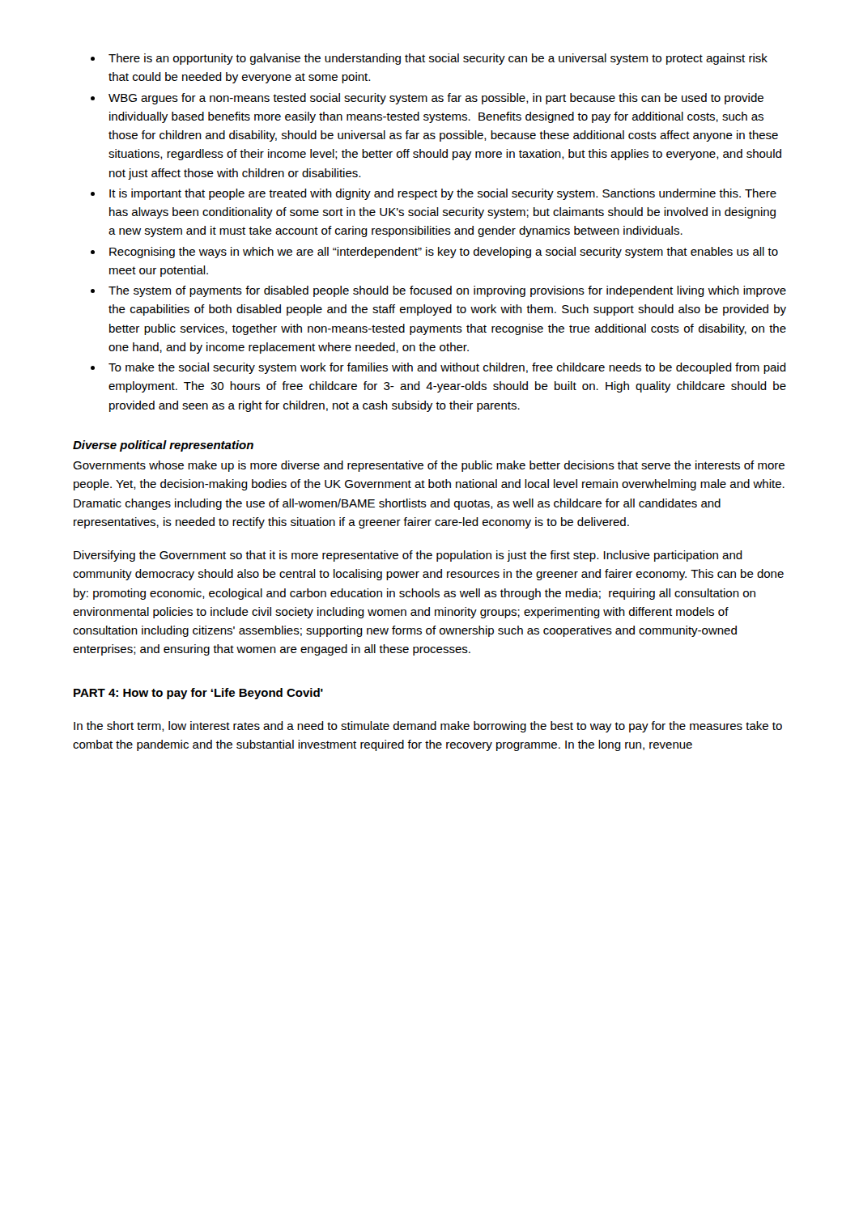There is an opportunity to galvanise the understanding that social security can be a universal system to protect against risk that could be needed by everyone at some point.
WBG argues for a non-means tested social security system as far as possible, in part because this can be used to provide individually based benefits more easily than means-tested systems. Benefits designed to pay for additional costs, such as those for children and disability, should be universal as far as possible, because these additional costs affect anyone in these situations, regardless of their income level; the better off should pay more in taxation, but this applies to everyone, and should not just affect those with children or disabilities.
It is important that people are treated with dignity and respect by the social security system. Sanctions undermine this. There has always been conditionality of some sort in the UK's social security system; but claimants should be involved in designing a new system and it must take account of caring responsibilities and gender dynamics between individuals.
Recognising the ways in which we are all “interdependent” is key to developing a social security system that enables us all to meet our potential.
The system of payments for disabled people should be focused on improving provisions for independent living which improve the capabilities of both disabled people and the staff employed to work with them. Such support should also be provided by better public services, together with non-means-tested payments that recognise the true additional costs of disability, on the one hand, and by income replacement where needed, on the other.
To make the social security system work for families with and without children, free childcare needs to be decoupled from paid employment. The 30 hours of free childcare for 3- and 4-year-olds should be built on. High quality childcare should be provided and seen as a right for children, not a cash subsidy to their parents.
Diverse political representation
Governments whose make up is more diverse and representative of the public make better decisions that serve the interests of more people. Yet, the decision-making bodies of the UK Government at both national and local level remain overwhelming male and white. Dramatic changes including the use of all-women/BAME shortlists and quotas, as well as childcare for all candidates and representatives, is needed to rectify this situation if a greener fairer care-led economy is to be delivered.
Diversifying the Government so that it is more representative of the population is just the first step. Inclusive participation and community democracy should also be central to localising power and resources in the greener and fairer economy. This can be done by: promoting economic, ecological and carbon education in schools as well as through the media; requiring all consultation on environmental policies to include civil society including women and minority groups; experimenting with different models of consultation including citizens' assemblies; supporting new forms of ownership such as cooperatives and community-owned enterprises; and ensuring that women are engaged in all these processes.
PART 4: How to pay for ‘Life Beyond Covid'
In the short term, low interest rates and a need to stimulate demand make borrowing the best to way to pay for the measures take to combat the pandemic and the substantial investment required for the recovery programme. In the long run, revenue